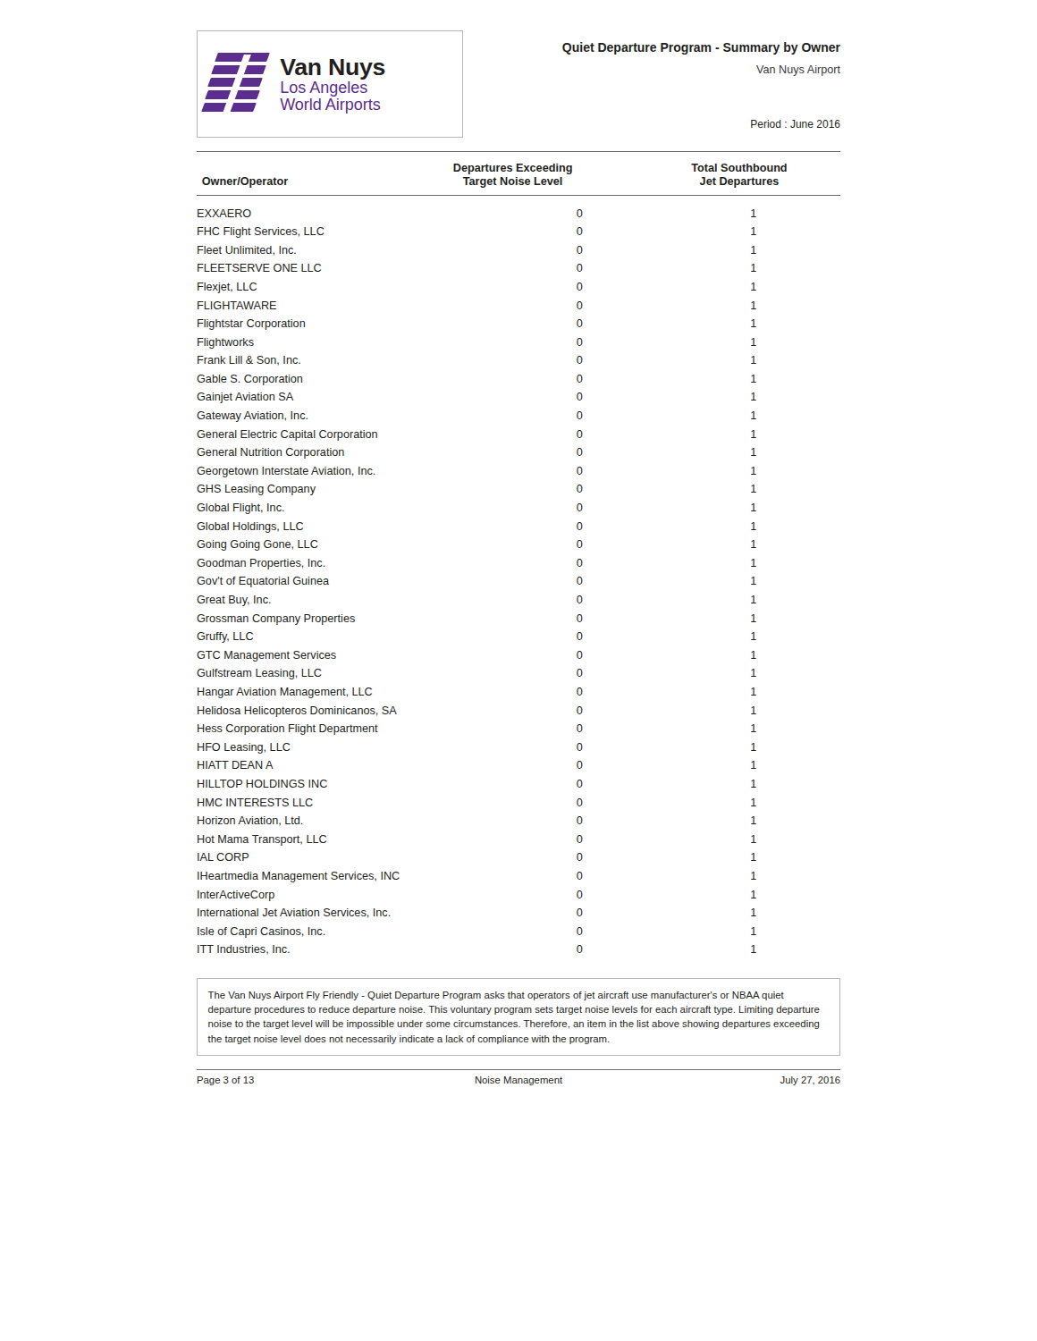Van Nuys
Los Angeles
World Airports
Quiet Departure Program - Summary by Owner
Van Nuys Airport
Period : June 2016
| Owner/Operator | Departures Exceeding Target Noise Level | Total Southbound Jet Departures |
| --- | --- | --- |
| EXXAERO | 0 | 1 |
| FHC Flight Services, LLC | 0 | 1 |
| Fleet Unlimited, Inc. | 0 | 1 |
| FLEETSERVE ONE LLC | 0 | 1 |
| Flexjet, LLC | 0 | 1 |
| FLIGHTAWARE | 0 | 1 |
| Flightstar Corporation | 0 | 1 |
| Flightworks | 0 | 1 |
| Frank Lill & Son, Inc. | 0 | 1 |
| Gable S. Corporation | 0 | 1 |
| Gainjet Aviation SA | 0 | 1 |
| Gateway Aviation, Inc. | 0 | 1 |
| General Electric Capital Corporation | 0 | 1 |
| General Nutrition Corporation | 0 | 1 |
| Georgetown Interstate Aviation, Inc. | 0 | 1 |
| GHS Leasing Company | 0 | 1 |
| Global Flight, Inc. | 0 | 1 |
| Global Holdings, LLC | 0 | 1 |
| Going Going Gone, LLC | 0 | 1 |
| Goodman Properties, Inc. | 0 | 1 |
| Gov't of Equatorial Guinea | 0 | 1 |
| Great Buy, Inc. | 0 | 1 |
| Grossman Company Properties | 0 | 1 |
| Gruffy, LLC | 0 | 1 |
| GTC Management Services | 0 | 1 |
| Gulfstream Leasing, LLC | 0 | 1 |
| Hangar Aviation Management, LLC | 0 | 1 |
| Helidosa Helicopteros Dominicanos, SA | 0 | 1 |
| Hess Corporation Flight Department | 0 | 1 |
| HFO Leasing, LLC | 0 | 1 |
| HIATT DEAN A | 0 | 1 |
| HILLTOP HOLDINGS INC | 0 | 1 |
| HMC INTERESTS LLC | 0 | 1 |
| Horizon Aviation, Ltd. | 0 | 1 |
| Hot Mama Transport, LLC | 0 | 1 |
| IAL CORP | 0 | 1 |
| IHeartmedia Management Services, INC | 0 | 1 |
| InterActiveCorp | 0 | 1 |
| International Jet Aviation Services, Inc. | 0 | 1 |
| Isle of Capri Casinos, Inc. | 0 | 1 |
| ITT Industries, Inc. | 0 | 1 |
The Van Nuys Airport Fly Friendly - Quiet Departure Program asks that operators of jet aircraft use manufacturer's or NBAA quiet departure procedures to reduce departure noise. This voluntary program sets target noise levels for each aircraft type. Limiting departure noise to the target level will be impossible under some circumstances. Therefore, an item in the list above showing departures exceeding the target noise level does not necessarily indicate a lack of compliance with the program.
Page 3 of 13
Noise Management
July 27, 2016